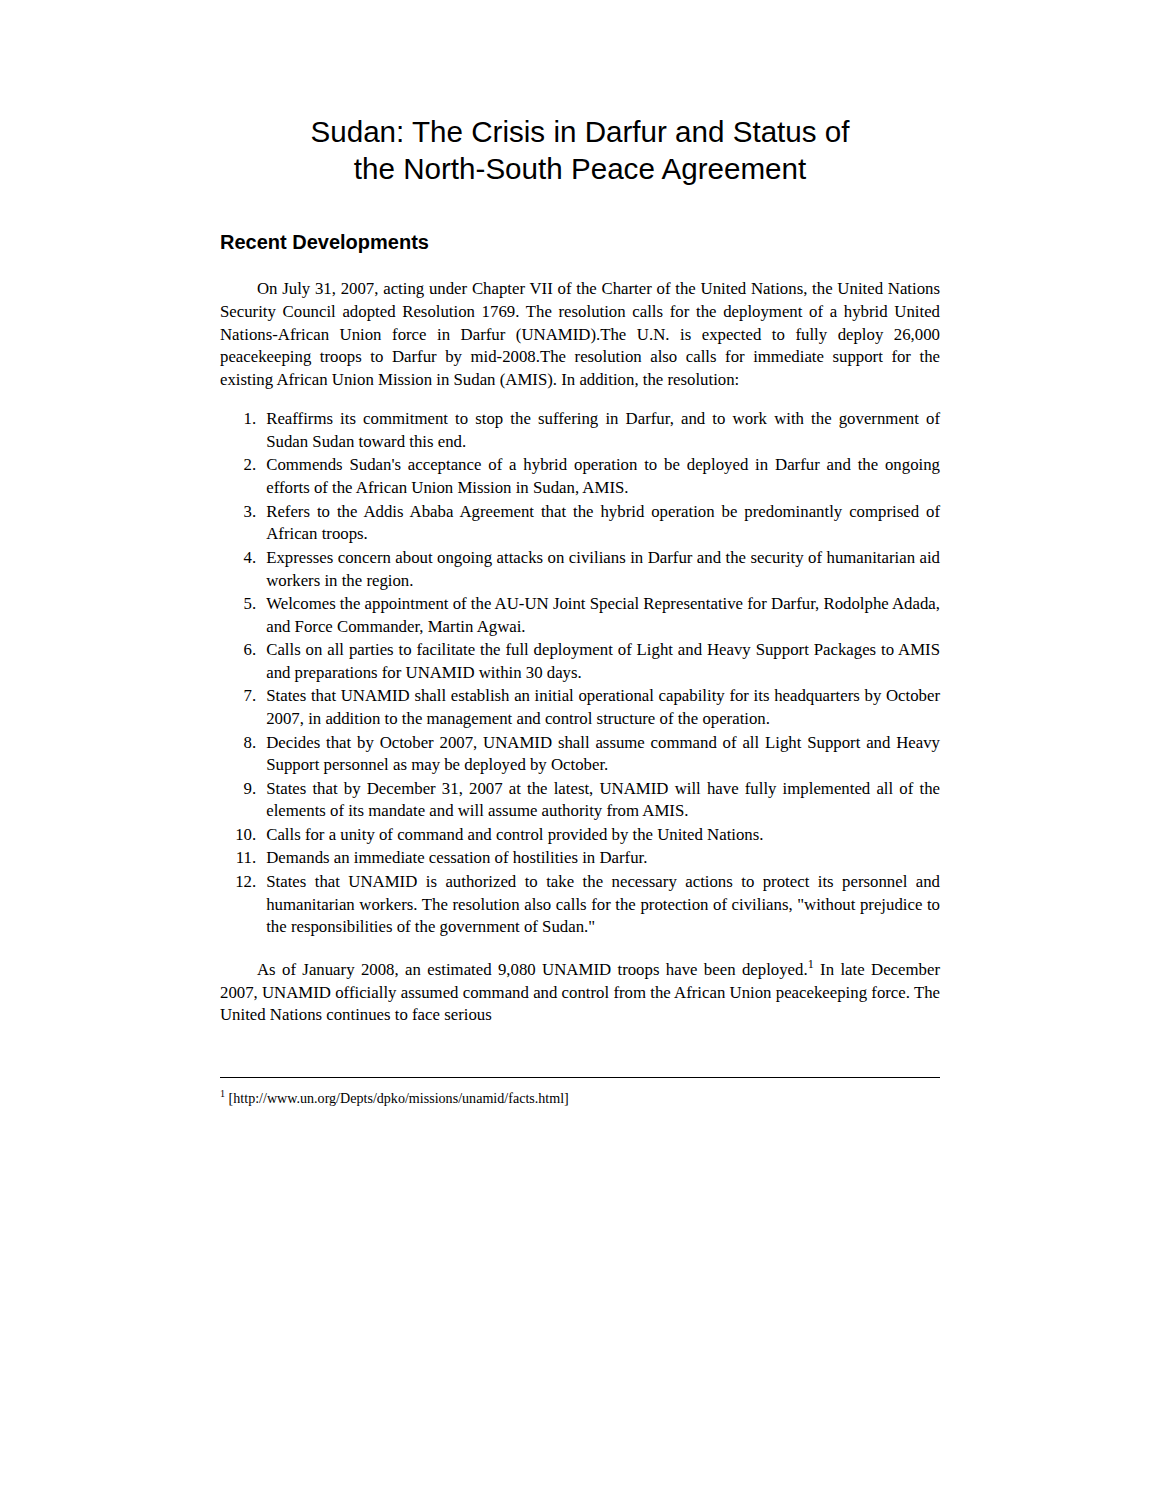Sudan: The Crisis in Darfur and Status of
the North-South Peace Agreement
Recent Developments
On July 31, 2007, acting under Chapter VII of the Charter of the United Nations, the United Nations Security Council adopted Resolution 1769. The resolution calls for the deployment of a hybrid United Nations-African Union force in Darfur (UNAMID).The U.N. is expected to fully deploy 26,000 peacekeeping troops to Darfur by mid-2008.The resolution also calls for immediate support for the existing African Union Mission in Sudan (AMIS). In addition, the resolution:
Reaffirms its commitment to stop the suffering in Darfur, and to work with the government of Sudan Sudan toward this end.
Commends Sudan's acceptance of a hybrid operation to be deployed in Darfur and the ongoing efforts of the African Union Mission in Sudan, AMIS.
Refers to the Addis Ababa Agreement that the hybrid operation be predominantly comprised of African troops.
Expresses concern about ongoing attacks on civilians in Darfur and the security of humanitarian aid workers in the region.
Welcomes the appointment of the AU-UN Joint Special Representative for Darfur, Rodolphe Adada, and Force Commander, Martin Agwai.
Calls on all parties to facilitate the full deployment of Light and Heavy Support Packages to AMIS and preparations for UNAMID within 30 days.
States that UNAMID shall establish an initial operational capability for its headquarters by October 2007, in addition to the management and control structure of the operation.
Decides that by October 2007, UNAMID shall assume command of all Light Support and Heavy Support personnel as may be deployed by October.
States that by December 31, 2007 at the latest, UNAMID will have fully implemented all of the elements of its mandate and will assume authority from AMIS.
Calls for a unity of command and control provided by the United Nations.
Demands an immediate cessation of hostilities in Darfur.
States that UNAMID is authorized to take the necessary actions to protect its personnel and humanitarian workers. The resolution also calls for the protection of civilians, "without prejudice to the responsibilities of the government of Sudan."
As of January 2008, an estimated 9,080 UNAMID troops have been deployed.1 In late December 2007, UNAMID officially assumed command and control from the African Union peacekeeping force. The United Nations continues to face serious
1 [http://www.un.org/Depts/dpko/missions/unamid/facts.html]